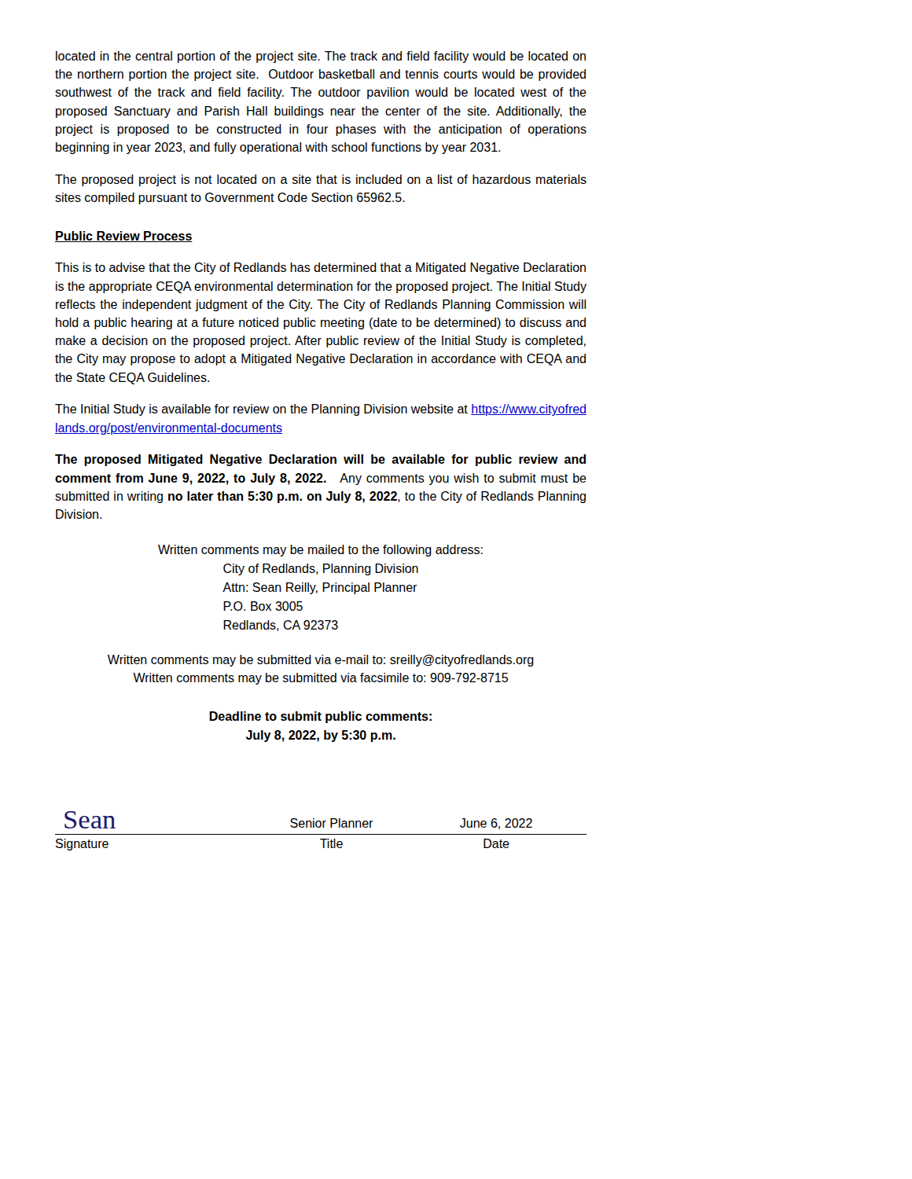located in the central portion of the project site. The track and field facility would be located on the northern portion the project site. Outdoor basketball and tennis courts would be provided southwest of the track and field facility. The outdoor pavilion would be located west of the proposed Sanctuary and Parish Hall buildings near the center of the site. Additionally, the project is proposed to be constructed in four phases with the anticipation of operations beginning in year 2023, and fully operational with school functions by year 2031.
The proposed project is not located on a site that is included on a list of hazardous materials sites compiled pursuant to Government Code Section 65962.5.
Public Review Process
This is to advise that the City of Redlands has determined that a Mitigated Negative Declaration is the appropriate CEQA environmental determination for the proposed project. The Initial Study reflects the independent judgment of the City. The City of Redlands Planning Commission will hold a public hearing at a future noticed public meeting (date to be determined) to discuss and make a decision on the proposed project. After public review of the Initial Study is completed, the City may propose to adopt a Mitigated Negative Declaration in accordance with CEQA and the State CEQA Guidelines.
The Initial Study is available for review on the Planning Division website at https://www.cityofredlands.org/post/environmental-documents
The proposed Mitigated Negative Declaration will be available for public review and comment from June 9, 2022, to July 8, 2022. Any comments you wish to submit must be submitted in writing no later than 5:30 p.m. on July 8, 2022, to the City of Redlands Planning Division.
Written comments may be mailed to the following address:
City of Redlands, Planning Division
Attn: Sean Reilly, Principal Planner
P.O. Box 3005
Redlands, CA 92373
Written comments may be submitted via e-mail to: sreilly@cityofredlands.org
Written comments may be submitted via facsimile to: 909-792-8715
Deadline to submit public comments:
July 8, 2022, by 5:30 p.m.
| Sean | Senior Planner | June 6, 2022 |
| Signature | Title | Date |